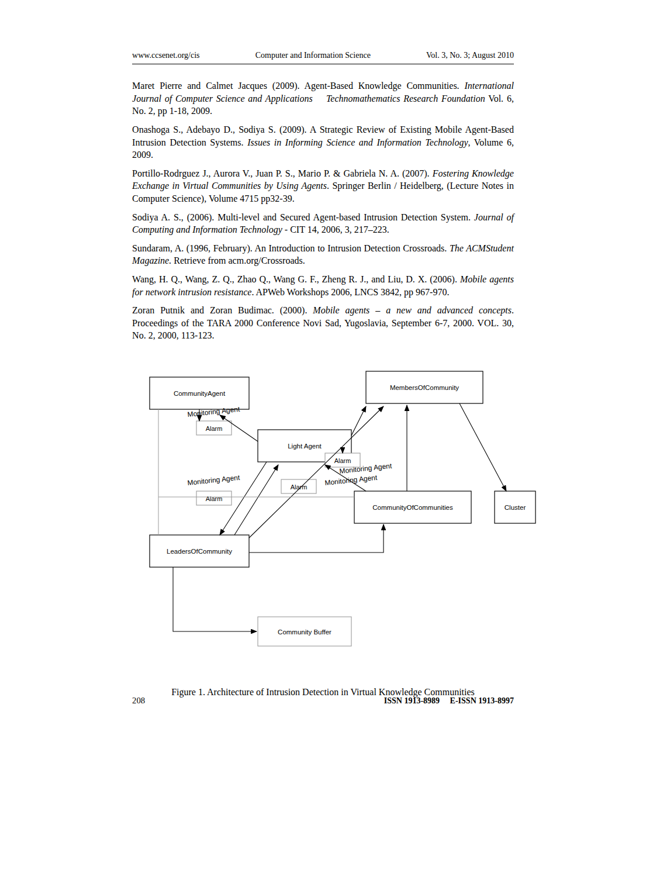www.ccsenet.org/cis
Computer and Information Science
Vol. 3, No. 3; August 2010
Maret Pierre and Calmet Jacques (2009). Agent-Based Knowledge Communities. International Journal of Computer Science and Applications Technomathematics Research Foundation Vol. 6, No. 2, pp 1-18, 2009.
Onashoga S., Adebayo D., Sodiya S. (2009). A Strategic Review of Existing Mobile Agent-Based Intrusion Detection Systems. Issues in Informing Science and Information Technology, Volume 6, 2009.
Portillo-Rodrguez J., Aurora V., Juan P. S., Mario P. & Gabriela N. A. (2007). Fostering Knowledge Exchange in Virtual Communities by Using Agents. Springer Berlin / Heidelberg, (Lecture Notes in Computer Science), Volume 4715 pp32-39.
Sodiya A. S., (2006). Multi-level and Secured Agent-based Intrusion Detection System. Journal of Computing and Information Technology - CIT 14, 2006, 3, 217–223.
Sundaram, A. (1996, February). An Introduction to Intrusion Detection Crossroads. The ACMStudent Magazine. Retrieve from acm.org/Crossroads.
Wang, H. Q., Wang, Z. Q., Zhao Q., Wang G. F., Zheng R. J., and Liu, D. X. (2006). Mobile agents for network intrusion resistance. APWeb Workshops 2006, LNCS 3842, pp 967-970.
Zoran Putnik and Zoran Budimac. (2000). Mobile agents – a new and advanced concepts. Proceedings of the TARA 2000 Conference Novi Sad, Yugoslavia, September 6-7, 2000. VOL. 30, No. 2, 2000, 113-123.
CommunityAgent MembersOfCommunity Light Agent CommunityOfCommunities Cluster LeadersOfCommunity Community Buffer Alarm Alarm Alarm Alarm Monitoring Agent Monitoring Agent Monitoring Agent Monitoring Agent
Figure 1. Architecture of Intrusion Detection in Virtual Knowledge Communities
208
ISSN 1913-8989 E-ISSN 1913-8997